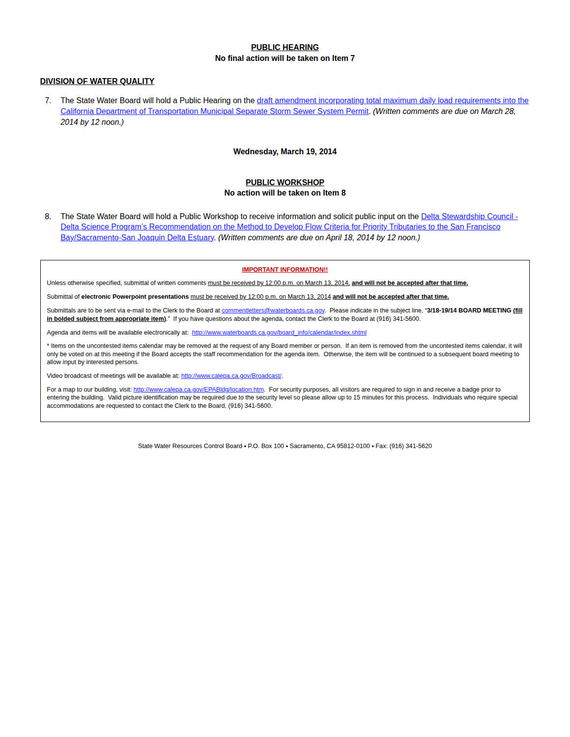PUBLIC HEARING
No final action will be taken on Item 7
DIVISION OF WATER QUALITY
7.
The State Water Board will hold a Public Hearing on the draft amendment incorporating total maximum daily load requirements into the California Department of Transportation Municipal Separate Storm Sewer System Permit. (Written comments are due on March 28, 2014 by 12 noon.)
Wednesday, March 19, 2014
PUBLIC WORKSHOP
No action will be taken on Item 8
8.
The State Water Board will hold a Public Workshop to receive information and solicit public input on the Delta Stewardship Council - Delta Science Program’s Recommendation on the Method to Develop Flow Criteria for Priority Tributaries to the San Francisco Bay/Sacramento-San Joaquin Delta Estuary. (Written comments are due on April 18, 2014 by 12 noon.)
IMPORTANT INFORMATION!!
Unless otherwise specified, submittal of written comments must be received by 12:00 p.m. on March 13, 2014, and will not be accepted after that time.
Submittal of electronic Powerpoint presentations must be received by 12:00 p.m. on March 13, 2014 and will not be accepted after that time.
Submittals are to be sent via e-mail to the Clerk to the Board at commentletters@waterboards.ca.gov. Please indicate in the subject line, “3/18-19/14 BOARD MEETING (fill in bolded subject from appropriate item).” If you have questions about the agenda, contact the Clerk to the Board at (916) 341-5600.
Agenda and items will be available electronically at: http://www.waterboards.ca.gov/board_info/calendar/index.shtml
* Items on the uncontested items calendar may be removed at the request of any Board member or person. If an item is removed from the uncontested items calendar, it will only be voted on at this meeting if the Board accepts the staff recommendation for the agenda item. Otherwise, the item will be continued to a subsequent board meeting to allow input by interested persons.
Video broadcast of meetings will be available at: http://www.calepa.ca.gov/Broadcast/.
For a map to our building, visit: http://www.calepa.ca.gov/EPABldg/location.htm. For security purposes, all visitors are required to sign in and receive a badge prior to entering the building. Valid picture identification may be required due to the security level so please allow up to 15 minutes for this process. Individuals who require special accommodations are requested to contact the Clerk to the Board, (916) 341-5600.
State Water Resources Control Board ▪ P.O. Box 100 ▪ Sacramento, CA 95812-0100 ▪ Fax: (916) 341-5620